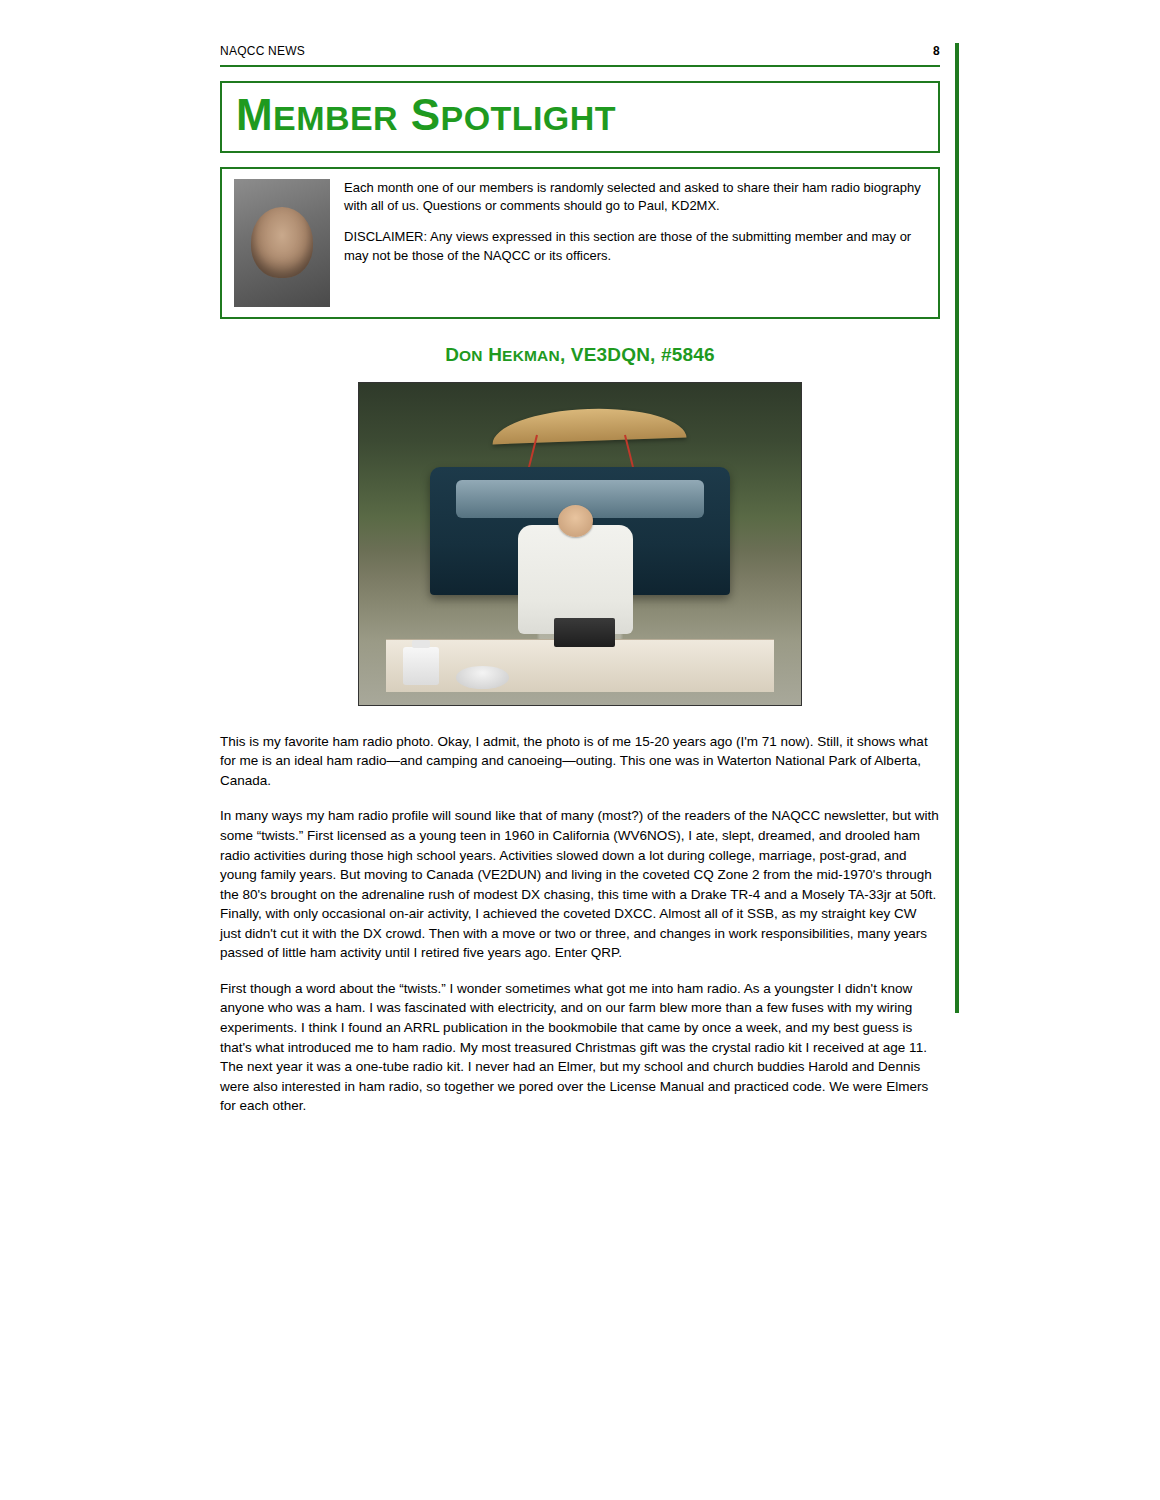NAQCC News
8
MEMBER SPOTLIGHT
Each month one of our members is randomly selected and asked to share their ham radio biography with all of us. Questions or comments should go to Paul, KD2MX.
DISCLAIMER: Any views expressed in this section are those of the submitting member and may or may not be those of the NAQCC or its officers.
DON HEKMAN, VE3DQN, #5846
This is my favorite ham radio photo. Okay, I admit, the photo is of me 15-20 years ago (I'm 71 now). Still, it shows what for me is an ideal ham radio—and camping and canoeing—outing. This one was in Waterton National Park of Alberta, Canada.
In many ways my ham radio profile will sound like that of many (most?) of the readers of the NAQCC newsletter, but with some “twists.” First licensed as a young teen in 1960 in California (WV6NOS), I ate, slept, dreamed, and drooled ham radio activities during those high school years. Activities slowed down a lot during college, marriage, post-grad, and young family years. But moving to Canada (VE2DUN) and living in the coveted CQ Zone 2 from the mid-1970's through the 80's brought on the adrenaline rush of modest DX chasing, this time with a Drake TR-4 and a Mosely TA-33jr at 50ft. Finally, with only occasional on-air activity, I achieved the coveted DXCC. Almost all of it SSB, as my straight key CW just didn't cut it with the DX crowd. Then with a move or two or three, and changes in work responsibilities, many years passed of little ham activity until I retired five years ago. Enter QRP.
First though a word about the “twists.” I wonder sometimes what got me into ham radio. As a youngster I didn't know anyone who was a ham. I was fascinated with electricity, and on our farm blew more than a few fuses with my wiring experiments. I think I found an ARRL publication in the bookmobile that came by once a week, and my best guess is that's what introduced me to ham radio. My most treasured Christmas gift was the crystal radio kit I received at age 11. The next year it was a one-tube radio kit. I never had an Elmer, but my school and church buddies Harold and Dennis were also interested in ham radio, so together we pored over the License Manual and practiced code. We were Elmers for each other.